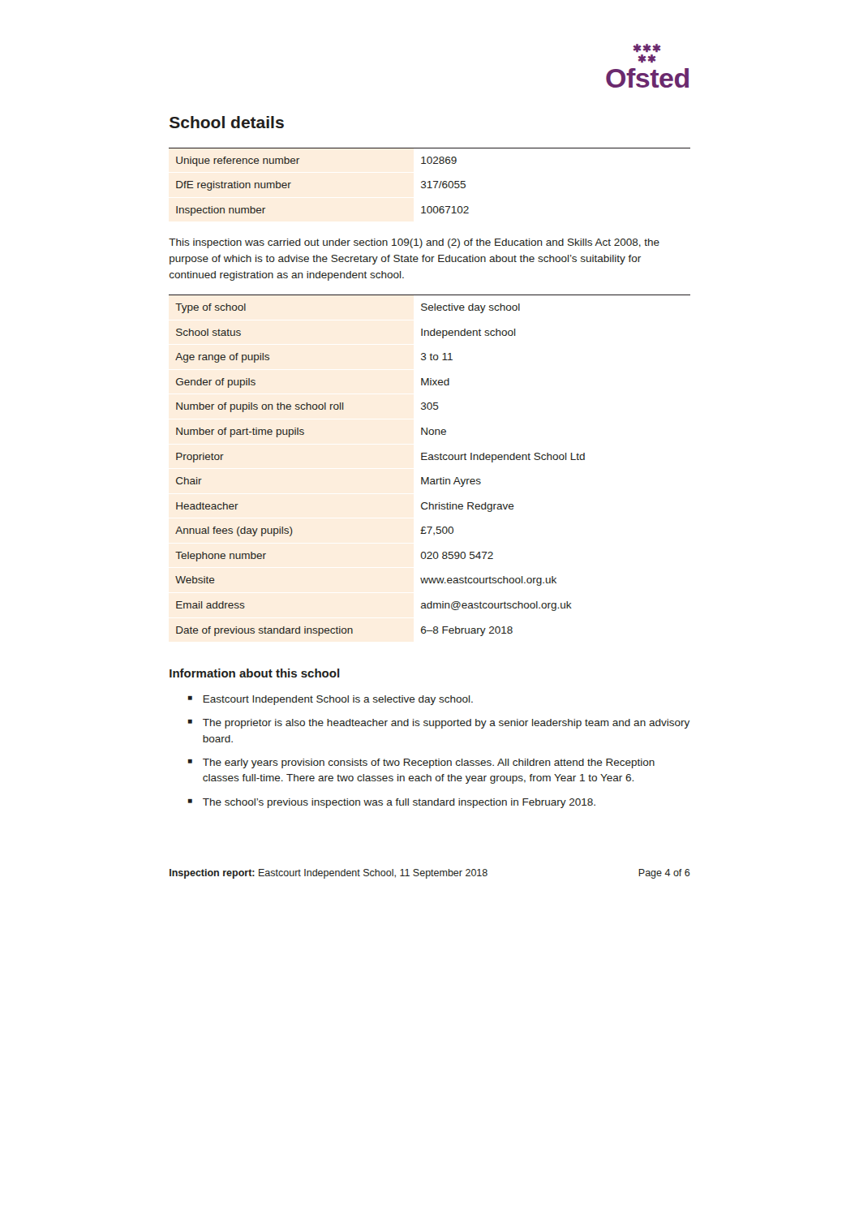✱✱✱
✱✱
Ofsted
School details
| Unique reference number | 102869 |
| DfE registration number | 317/6055 |
| Inspection number | 10067102 |
This inspection was carried out under section 109(1) and (2) of the Education and Skills Act 2008, the purpose of which is to advise the Secretary of State for Education about the school’s suitability for continued registration as an independent school.
| Type of school | Selective day school |
| School status | Independent school |
| Age range of pupils | 3 to 11 |
| Gender of pupils | Mixed |
| Number of pupils on the school roll | 305 |
| Number of part-time pupils | None |
| Proprietor | Eastcourt Independent School Ltd |
| Chair | Martin Ayres |
| Headteacher | Christine Redgrave |
| Annual fees (day pupils) | £7,500 |
| Telephone number | 020 8590 5472 |
| Website | www.eastcourtschool.org.uk |
| Email address | admin@eastcourtschool.org.uk |
| Date of previous standard inspection | 6–8 February 2018 |
Information about this school
Eastcourt Independent School is a selective day school.
The proprietor is also the headteacher and is supported by a senior leadership team and an advisory board.
The early years provision consists of two Reception classes. All children attend the Reception classes full-time. There are two classes in each of the year groups, from Year 1 to Year 6.
The school’s previous inspection was a full standard inspection in February 2018.
Inspection report: Eastcourt Independent School, 11 September 2018
Page 4 of 6